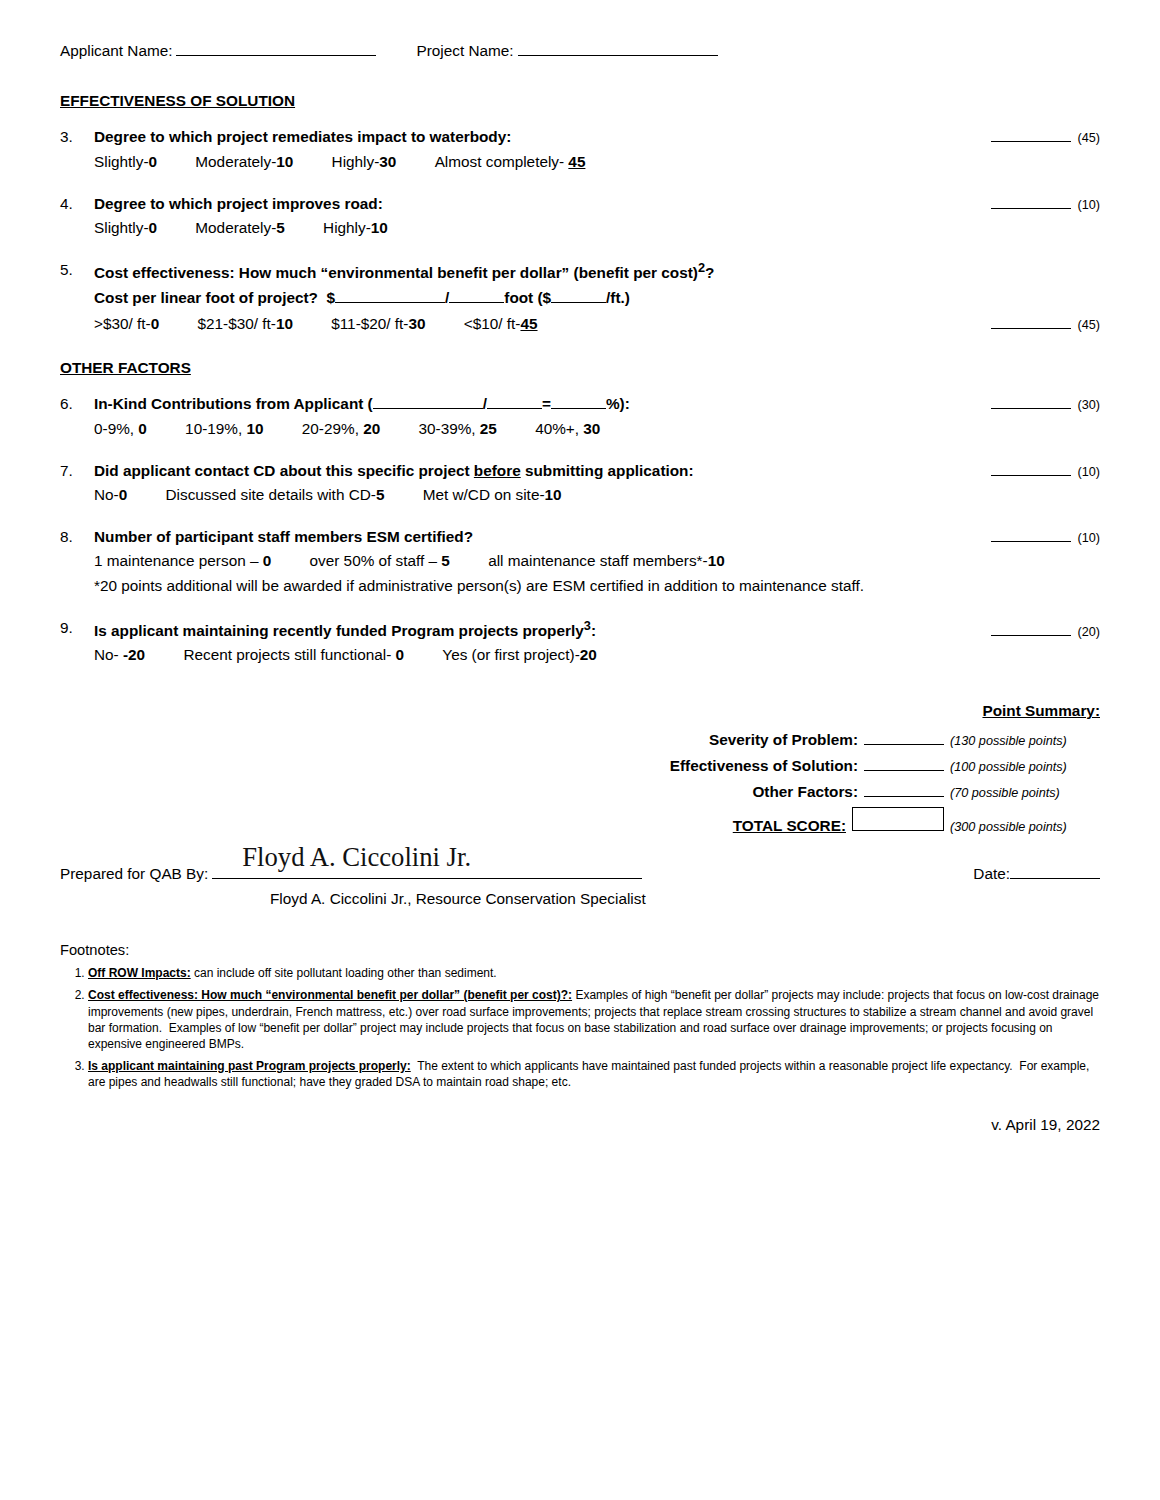Applicant Name:
Project Name:
EFFECTIVENESS OF SOLUTION
3.
Degree to which project remediates impact to waterbody:
(45)
Slightly-0 Moderately-10 Highly-30 Almost completely- 45
4.
Degree to which project improves road:
(10)
Slightly-0 Moderately-5 Highly-10
5.
Cost effectiveness: How much “environmental benefit per dollar” (benefit per cost)2?
Cost per linear foot of project? $ / foot ($ /ft.)
>$30/ ft-0 $21-$30/ ft-10 $11-$20/ ft-30 <$10/ ft-45
(45)
OTHER FACTORS
6.
In-Kind Contributions from Applicant ( / = %):
(30)
0-9%, 0 10-19%, 10 20-29%, 20 30-39%, 25 40%+, 30
7.
Did applicant contact CD about this specific project before submitting application:
(10)
No-0 Discussed site details with CD-5 Met w/CD on site-10
8.
Number of participant staff members ESM certified?
(10)
1 maintenance person – 0 over 50% of staff – 5 all maintenance staff members*-10
*20 points additional will be awarded if administrative person(s) are ESM certified in addition to maintenance staff.
9.
Is applicant maintaining recently funded Program projects properly3:
(20)
No- -20 Recent projects still functional- 0 Yes (or first project)-20
Point Summary:
Severity of Problem: (130 possible points)
Effectiveness of Solution: (100 possible points)
Other Factors: (70 possible points)
TOTAL SCORE: (300 possible points)
Prepared for QAB By: Floyd A. Ciccolini Jr. Date:
Floyd A. Ciccolini Jr., Resource Conservation Specialist
Footnotes:
Off ROW Impacts: can include off site pollutant loading other than sediment.
Cost effectiveness: How much “environmental benefit per dollar” (benefit per cost)?: Examples of high “benefit per dollar” projects may include: projects that focus on low-cost drainage improvements (new pipes, underdrain, French mattress, etc.) over road surface improvements; projects that replace stream crossing structures to stabilize a stream channel and avoid gravel bar formation. Examples of low “benefit per dollar” project may include projects that focus on base stabilization and road surface over drainage improvements; or projects focusing on expensive engineered BMPs.
Is applicant maintaining past Program projects properly: The extent to which applicants have maintained past funded projects within a reasonable project life expectancy. For example, are pipes and headwalls still functional; have they graded DSA to maintain road shape; etc.
v. April 19, 2022